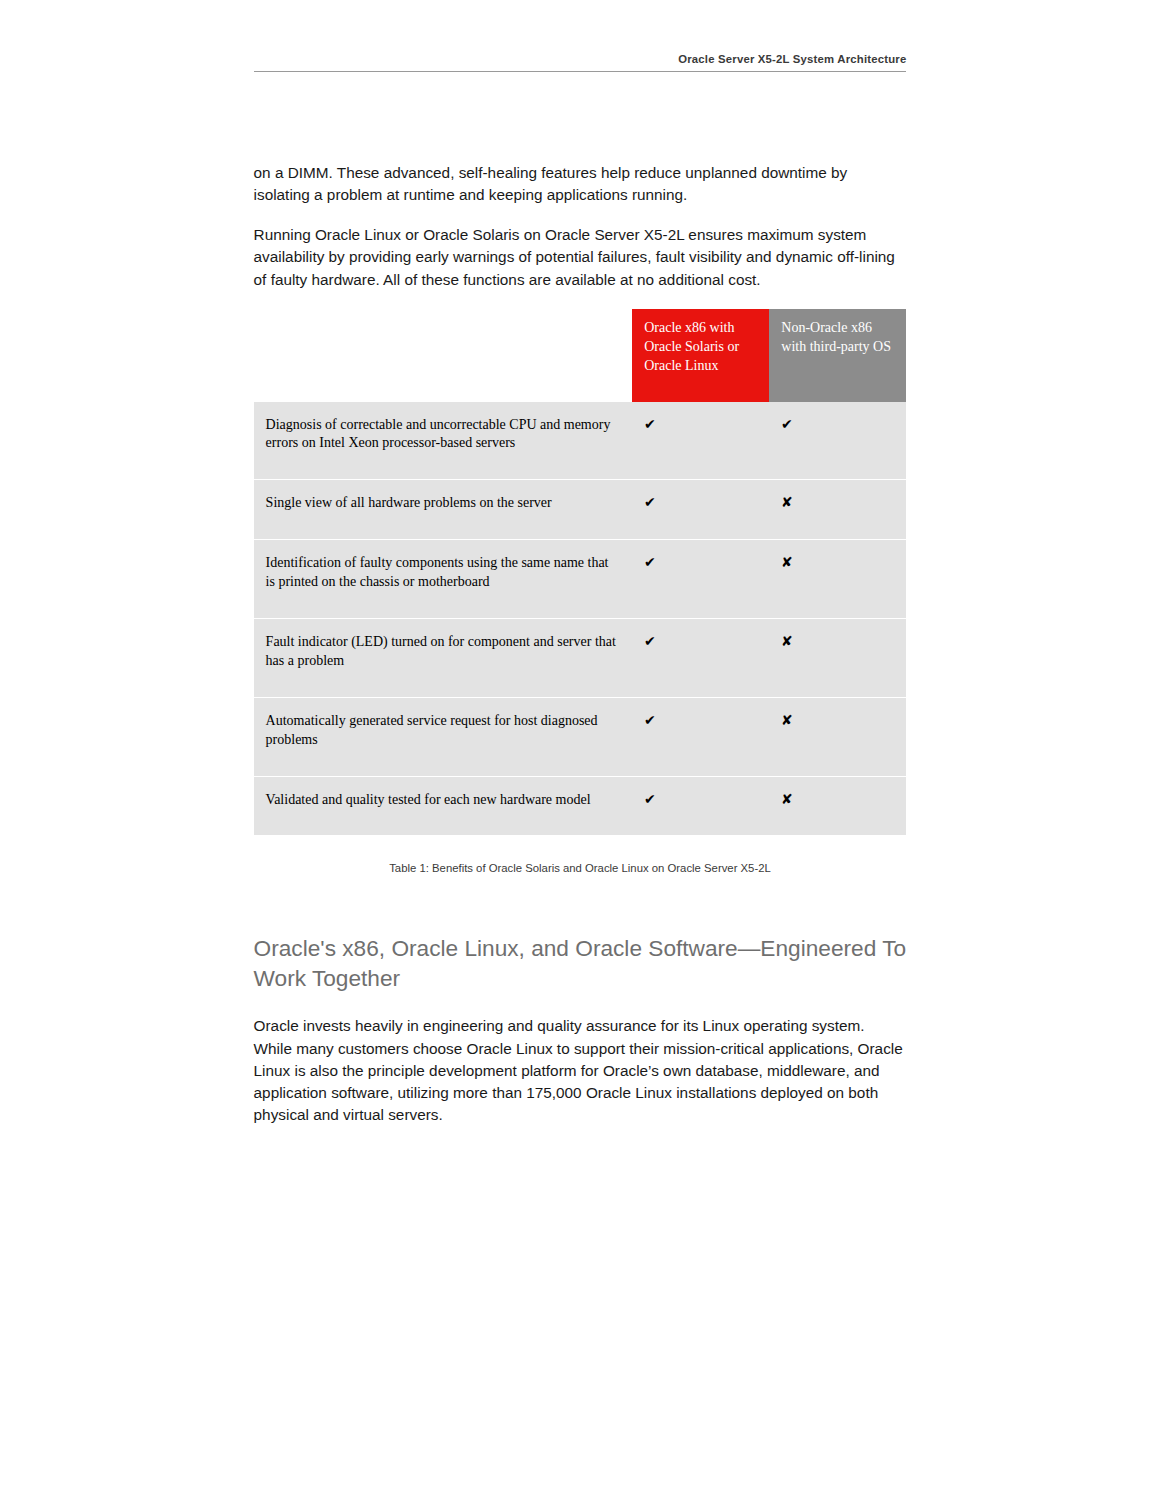Oracle Server X5-2L System Architecture
on a DIMM. These advanced, self-healing features help reduce unplanned downtime by isolating a problem at runtime and keeping applications running.
Running Oracle Linux or Oracle Solaris on Oracle Server X5-2L ensures maximum system availability by providing early warnings of potential failures, fault visibility and dynamic off-lining of faulty hardware. All of these functions are available at no additional cost.
| | Oracle x86 with Oracle Solaris or Oracle Linux | Non-Oracle x86 with third-party OS |
| --- | --- | --- |
| Diagnosis of correctable and uncorrectable CPU and memory errors on Intel Xeon processor-based servers | ✔ | ✔ |
| Single view of all hardware problems on the server | ✔ | ✘ |
| Identification of faulty components using the same name that is printed on the chassis or motherboard | ✔ | ✘ |
| Fault indicator (LED) turned on for component and server that has a problem | ✔ | ✘ |
| Automatically generated service request for host diagnosed problems | ✔ | ✘ |
| Validated and quality tested for each new hardware model | ✔ | ✘ |
Table 1: Benefits of Oracle Solaris and Oracle Linux on Oracle Server X5-2L
Oracle's x86, Oracle Linux, and Oracle Software—Engineered To Work Together
Oracle invests heavily in engineering and quality assurance for its Linux operating system. While many customers choose Oracle Linux to support their mission-critical applications, Oracle Linux is also the principle development platform for Oracle’s own database, middleware, and application software, utilizing more than 175,000 Oracle Linux installations deployed on both physical and virtual servers.